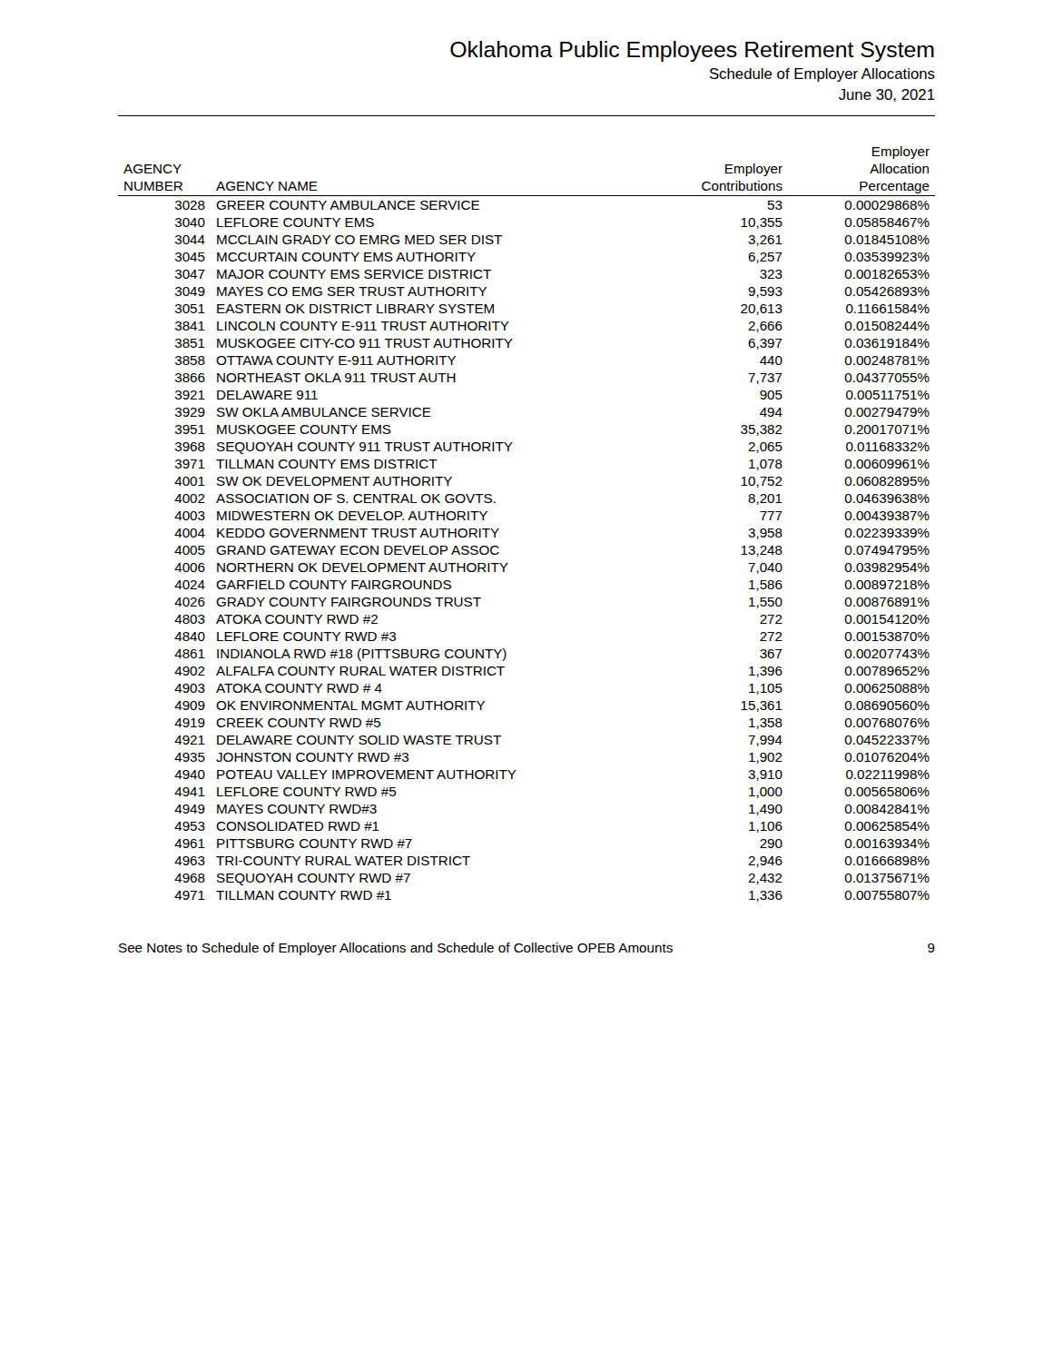Oklahoma Public Employees Retirement System
Schedule of Employer Allocations
June 30, 2021
| | | | Employer |
| --- | --- | --- | --- |
| AGENCY | | Employer | Allocation |
| NUMBER | AGENCY NAME | Contributions | Percentage |
| 3028 | GREER COUNTY AMBULANCE SERVICE | 53 | 0.00029868% |
| 3040 | LEFLORE COUNTY EMS | 10,355 | 0.05858467% |
| 3044 | MCCLAIN GRADY CO EMRG MED SER DIST | 3,261 | 0.01845108% |
| 3045 | MCCURTAIN COUNTY EMS AUTHORITY | 6,257 | 0.03539923% |
| 3047 | MAJOR COUNTY EMS SERVICE DISTRICT | 323 | 0.00182653% |
| 3049 | MAYES CO EMG SER TRUST AUTHORITY | 9,593 | 0.05426893% |
| 3051 | EASTERN OK DISTRICT LIBRARY SYSTEM | 20,613 | 0.11661584% |
| 3841 | LINCOLN COUNTY E-911 TRUST AUTHORITY | 2,666 | 0.01508244% |
| 3851 | MUSKOGEE CITY-CO 911 TRUST AUTHORITY | 6,397 | 0.03619184% |
| 3858 | OTTAWA COUNTY E-911 AUTHORITY | 440 | 0.00248781% |
| 3866 | NORTHEAST OKLA 911 TRUST AUTH | 7,737 | 0.04377055% |
| 3921 | DELAWARE 911 | 905 | 0.00511751% |
| 3929 | SW OKLA AMBULANCE SERVICE | 494 | 0.00279479% |
| 3951 | MUSKOGEE COUNTY EMS | 35,382 | 0.20017071% |
| 3968 | SEQUOYAH COUNTY 911 TRUST AUTHORITY | 2,065 | 0.01168332% |
| 3971 | TILLMAN COUNTY EMS DISTRICT | 1,078 | 0.00609961% |
| 4001 | SW OK DEVELOPMENT AUTHORITY | 10,752 | 0.06082895% |
| 4002 | ASSOCIATION OF S. CENTRAL OK GOVTS. | 8,201 | 0.04639638% |
| 4003 | MIDWESTERN OK DEVELOP. AUTHORITY | 777 | 0.00439387% |
| 4004 | KEDDO GOVERNMENT TRUST AUTHORITY | 3,958 | 0.02239339% |
| 4005 | GRAND GATEWAY ECON DEVELOP ASSOC | 13,248 | 0.07494795% |
| 4006 | NORTHERN OK DEVELOPMENT AUTHORITY | 7,040 | 0.03982954% |
| 4024 | GARFIELD COUNTY FAIRGROUNDS | 1,586 | 0.00897218% |
| 4026 | GRADY COUNTY FAIRGROUNDS TRUST | 1,550 | 0.00876891% |
| 4803 | ATOKA COUNTY RWD #2 | 272 | 0.00154120% |
| 4840 | LEFLORE COUNTY RWD #3 | 272 | 0.00153870% |
| 4861 | INDIANOLA RWD #18 (PITTSBURG COUNTY) | 367 | 0.00207743% |
| 4902 | ALFALFA COUNTY RURAL WATER DISTRICT | 1,396 | 0.00789652% |
| 4903 | ATOKA COUNTY RWD # 4 | 1,105 | 0.00625088% |
| 4909 | OK ENVIRONMENTAL MGMT AUTHORITY | 15,361 | 0.08690560% |
| 4919 | CREEK COUNTY RWD #5 | 1,358 | 0.00768076% |
| 4921 | DELAWARE COUNTY SOLID WASTE TRUST | 7,994 | 0.04522337% |
| 4935 | JOHNSTON COUNTY RWD #3 | 1,902 | 0.01076204% |
| 4940 | POTEAU VALLEY IMPROVEMENT AUTHORITY | 3,910 | 0.02211998% |
| 4941 | LEFLORE COUNTY RWD #5 | 1,000 | 0.00565806% |
| 4949 | MAYES COUNTY RWD#3 | 1,490 | 0.00842841% |
| 4953 | CONSOLIDATED RWD #1 | 1,106 | 0.00625854% |
| 4961 | PITTSBURG COUNTY RWD #7 | 290 | 0.00163934% |
| 4963 | TRI-COUNTY RURAL WATER DISTRICT | 2,946 | 0.01666898% |
| 4968 | SEQUOYAH COUNTY RWD #7 | 2,432 | 0.01375671% |
| 4971 | TILLMAN COUNTY RWD #1 | 1,336 | 0.00755807% |
See Notes to Schedule of Employer Allocations and Schedule of Collective OPEB Amounts
9